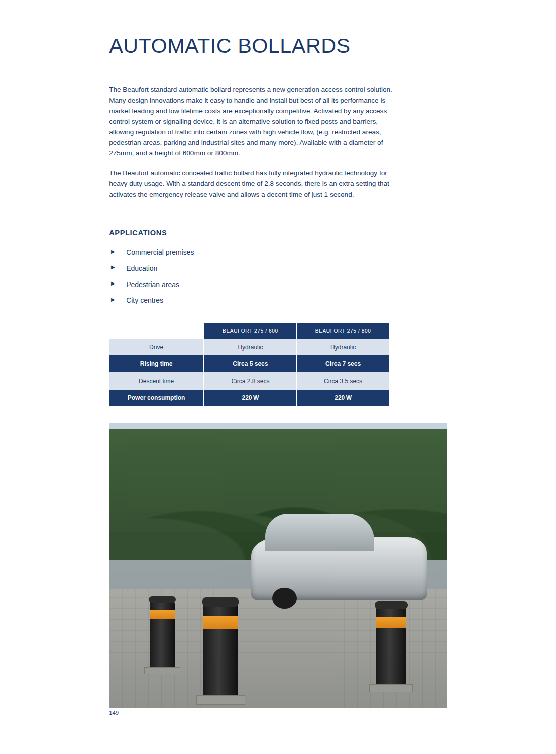AUTOMATIC BOLLARDS
The Beaufort standard automatic bollard represents a new generation access control solution. Many design innovations make it easy to handle and install but best of all its performance is market leading and low lifetime costs are exceptionally competitive. Activated by any access control system or signalling device, it is an alternative solution to fixed posts and barriers, allowing regulation of traffic into certain zones with high vehicle flow, (e.g. restricted areas, pedestrian areas, parking and industrial sites and many more). Available with a diameter of 275mm, and a height of 600mm or 800mm.
The Beaufort automatic concealed traffic bollard has fully integrated hydraulic technology for heavy duty usage. With a standard descent time of 2.8 seconds, there is an extra setting that activates the emergency release valve and allows a decent time of just 1 second.
APPLICATIONS
Commercial premises
Education
Pedestrian areas
City centres
| | BEAUFORT 275 / 600 | BEAUFORT 275 / 800 |
| --- | --- | --- |
| Drive | Hydraulic | Hydraulic |
| Rising time | Circa 5 secs | Circa 7 secs |
| Descent time | Circa 2.8 secs | Circa 3.5 secs |
| Power consumption | 220 W | 220 W |
149